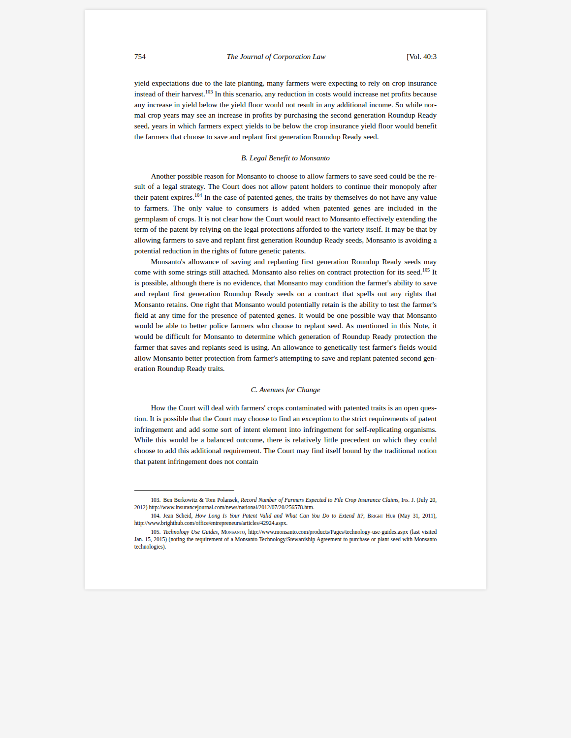754 The Journal of Corporation Law [Vol. 40:3
yield expectations due to the late planting, many farmers were expecting to rely on crop insurance instead of their harvest.103 In this scenario, any reduction in costs would increase net profits because any increase in yield below the yield floor would not result in any additional income. So while normal crop years may see an increase in profits by purchasing the second generation Roundup Ready seed, years in which farmers expect yields to be below the crop insurance yield floor would benefit the farmers that choose to save and replant first generation Roundup Ready seed.
B. Legal Benefit to Monsanto
Another possible reason for Monsanto to choose to allow farmers to save seed could be the result of a legal strategy. The Court does not allow patent holders to continue their monopoly after their patent expires.104 In the case of patented genes, the traits by themselves do not have any value to farmers. The only value to consumers is added when patented genes are included in the germplasm of crops. It is not clear how the Court would react to Monsanto effectively extending the term of the patent by relying on the legal protections afforded to the variety itself. It may be that by allowing farmers to save and replant first generation Roundup Ready seeds, Monsanto is avoiding a potential reduction in the rights of future genetic patents.
Monsanto's allowance of saving and replanting first generation Roundup Ready seeds may come with some strings still attached. Monsanto also relies on contract protection for its seed.105 It is possible, although there is no evidence, that Monsanto may condition the farmer's ability to save and replant first generation Roundup Ready seeds on a contract that spells out any rights that Monsanto retains. One right that Monsanto would potentially retain is the ability to test the farmer's field at any time for the presence of patented genes. It would be one possible way that Monsanto would be able to better police farmers who choose to replant seed. As mentioned in this Note, it would be difficult for Monsanto to determine which generation of Roundup Ready protection the farmer that saves and replants seed is using. An allowance to genetically test farmer's fields would allow Monsanto better protection from farmer's attempting to save and replant patented second generation Roundup Ready traits.
C. Avenues for Change
How the Court will deal with farmers' crops contaminated with patented traits is an open question. It is possible that the Court may choose to find an exception to the strict requirements of patent infringement and add some sort of intent element into infringement for self-replicating organisms. While this would be a balanced outcome, there is relatively little precedent on which they could choose to add this additional requirement. The Court may find itself bound by the traditional notion that patent infringement does not contain
103. Ben Berkowitz & Tom Polansek, Record Number of Farmers Expected to File Crop Insurance Claims, Ins. J. (July 20, 2012) http://www.insurancejournal.com/news/national/2012/07/20/256578.htm.
104. Jean Scheid, How Long Is Your Patent Valid and What Can You Do to Extend It?, Bright Hub (May 31, 2011), http://www.brighthub.com/office/entrepreneurs/articles/42924.aspx.
105. Technology Use Guides, Monsanto, http://www.monsanto.com/products/Pages/technology-use-guides.aspx (last visited Jan. 15, 2015) (noting the requirement of a Monsanto Technology/Stewardship Agreement to purchase or plant seed with Monsanto technologies).